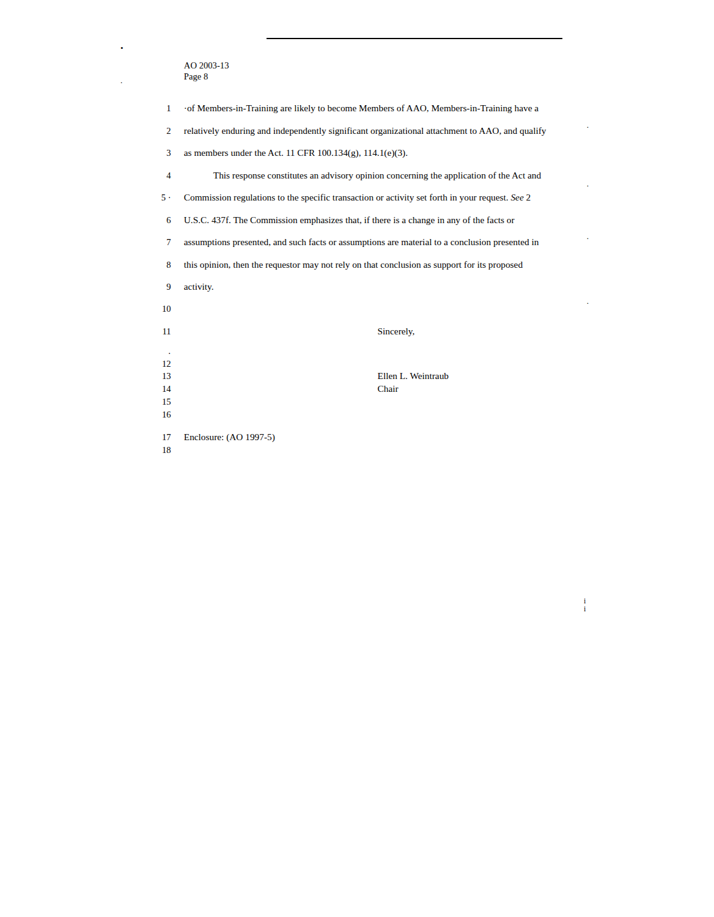•
.
AO 2003-13
Page 8
.
.
.
.
1
·of Members-in-Training are likely to become Members of AAO, Members-in-Training have a
2
relatively enduring and independently significant organizational attachment to AAO, and qualify
3
as members under the Act. 11 CFR 100.134(g), 114.1(e)(3).
4
This response constitutes an advisory opinion concerning the application of the Act and
5 ·
Commission regulations to the specific transaction or activity set forth in your request. See 2
6
U.S.C. 437f. The Commission emphasizes that, if there is a change in any of the facts or
7
assumptions presented, and such facts or assumptions are material to a conclusion presented in
8
this opinion, then the requestor may not rely on that conclusion as support for its proposed
9
activity.
10
11
Sincerely,
· 12
13
Ellen L. Weintraub
14
Chair
15
16
17
Enclosure: (AO 1997-5)
18
i
i